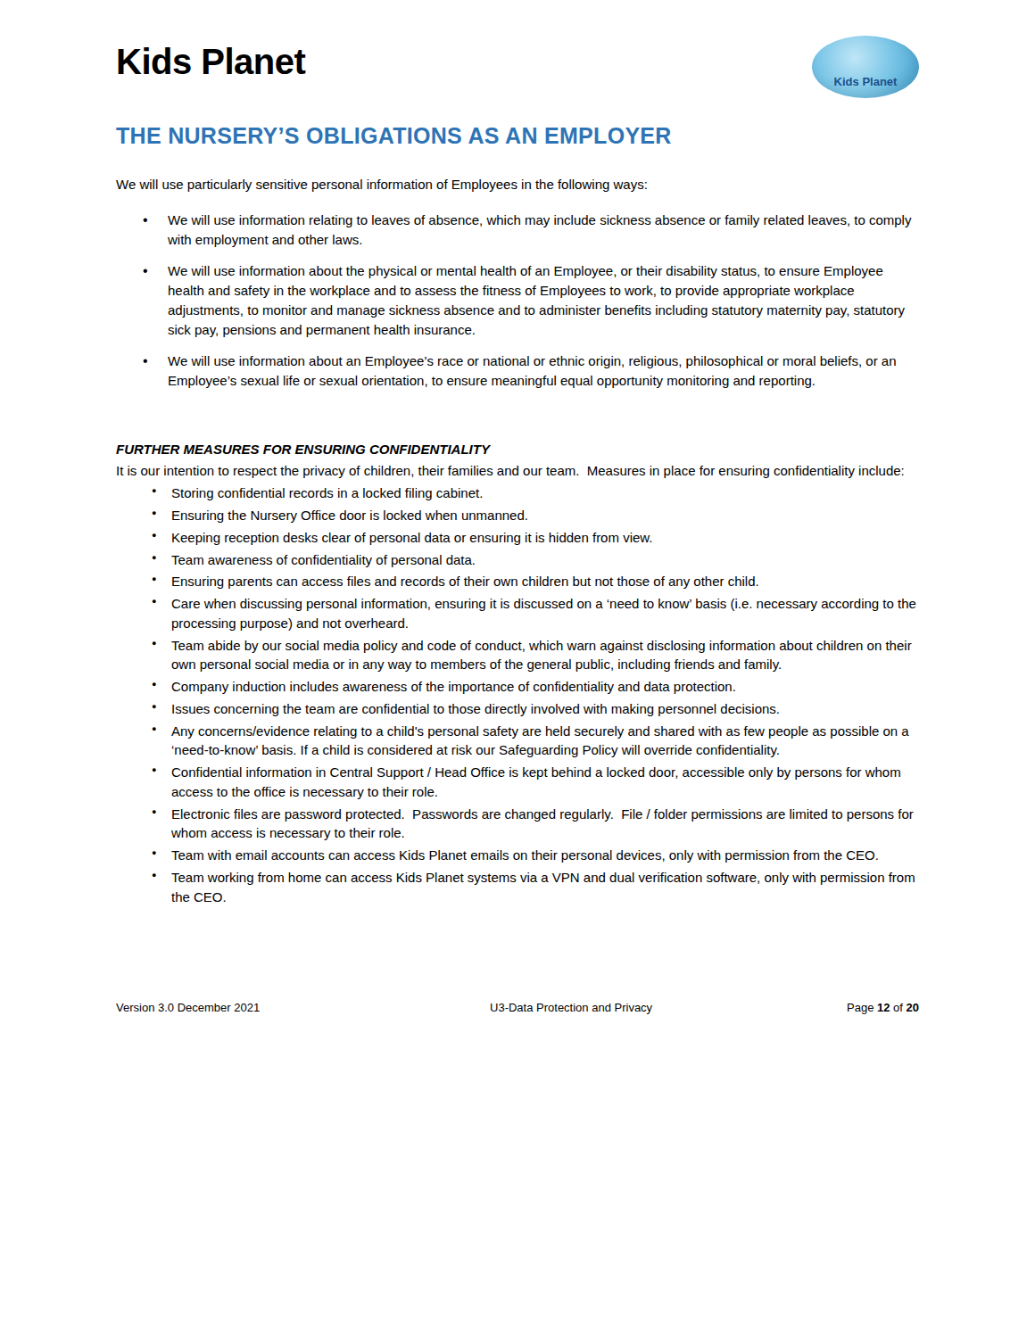Kids Planet
Kids Planet
THE NURSERY’S OBLIGATIONS AS AN EMPLOYER
We will use particularly sensitive personal information of Employees in the following ways:
We will use information relating to leaves of absence, which may include sickness absence or family related leaves, to comply with employment and other laws.
We will use information about the physical or mental health of an Employee, or their disability status, to ensure Employee health and safety in the workplace and to assess the fitness of Employees to work, to provide appropriate workplace adjustments, to monitor and manage sickness absence and to administer benefits including statutory maternity pay, statutory sick pay, pensions and permanent health insurance.
We will use information about an Employee’s race or national or ethnic origin, religious, philosophical or moral beliefs, or an Employee’s sexual life or sexual orientation, to ensure meaningful equal opportunity monitoring and reporting.
FURTHER MEASURES FOR ENSURING CONFIDENTIALITY
It is our intention to respect the privacy of children, their families and our team. Measures in place for ensuring confidentiality include:
Storing confidential records in a locked filing cabinet.
Ensuring the Nursery Office door is locked when unmanned.
Keeping reception desks clear of personal data or ensuring it is hidden from view.
Team awareness of confidentiality of personal data.
Ensuring parents can access files and records of their own children but not those of any other child.
Care when discussing personal information, ensuring it is discussed on a ‘need to know’ basis (i.e. necessary according to the processing purpose) and not overheard.
Team abide by our social media policy and code of conduct, which warn against disclosing information about children on their own personal social media or in any way to members of the general public, including friends and family.
Company induction includes awareness of the importance of confidentiality and data protection.
Issues concerning the team are confidential to those directly involved with making personnel decisions.
Any concerns/evidence relating to a child's personal safety are held securely and shared with as few people as possible on a ‘need-to-know’ basis. If a child is considered at risk our Safeguarding Policy will override confidentiality.
Confidential information in Central Support / Head Office is kept behind a locked door, accessible only by persons for whom access to the office is necessary to their role.
Electronic files are password protected. Passwords are changed regularly. File / folder permissions are limited to persons for whom access is necessary to their role.
Team with email accounts can access Kids Planet emails on their personal devices, only with permission from the CEO.
Team working from home can access Kids Planet systems via a VPN and dual verification software, only with permission from the CEO.
Version 3.0 December 2021
U3-Data Protection and Privacy
Page 12 of 20